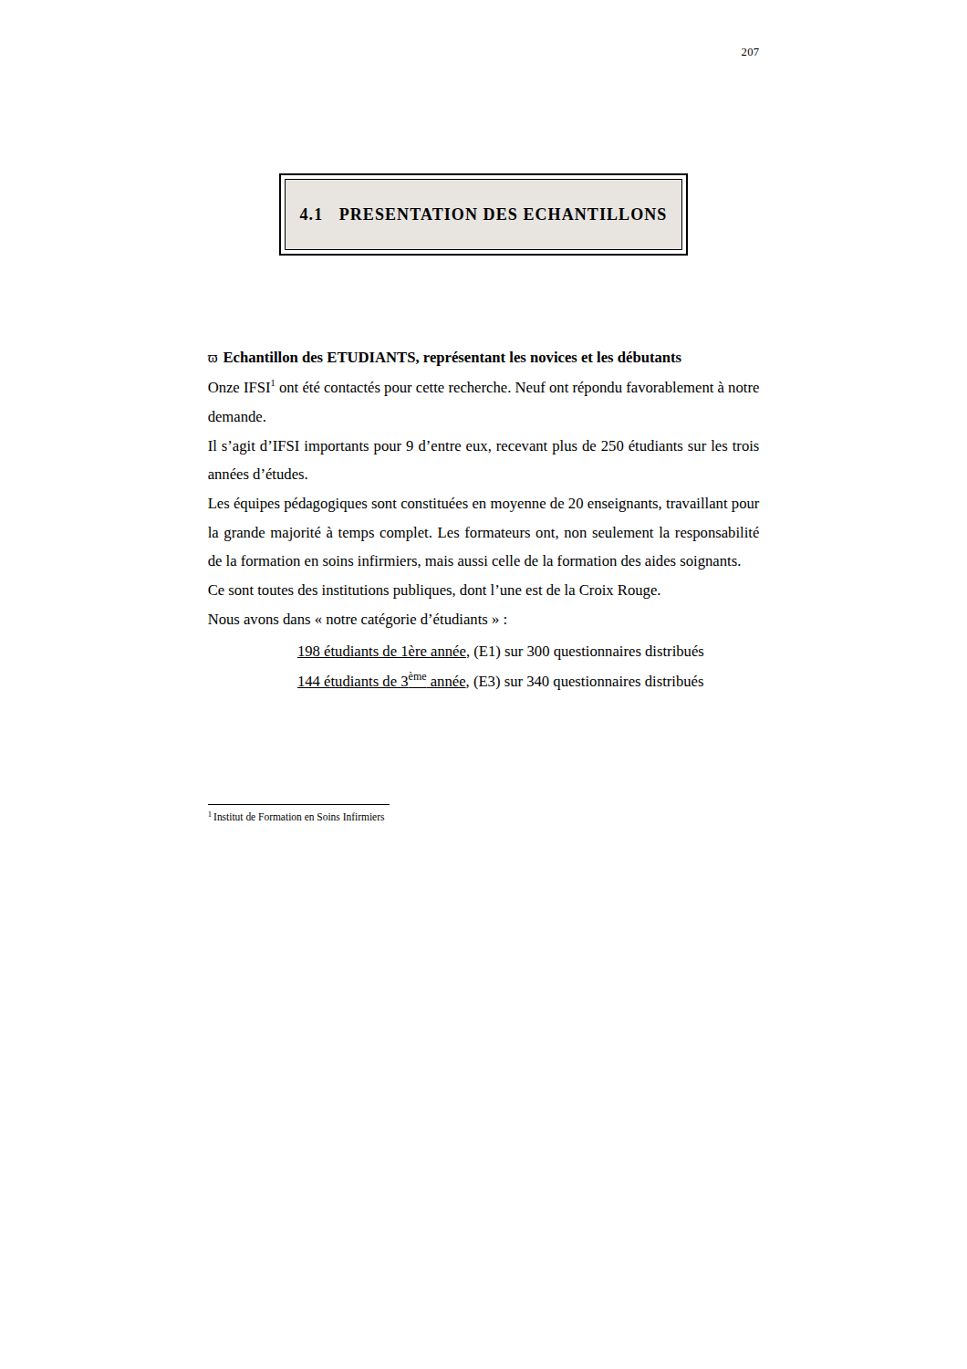207
4.1 Presentation des echantillons
ϖ Echantillon des ETUDIANTS, représentant les novices et les débutants
Onze IFSI1 ont été contactés pour cette recherche. Neuf ont répondu favorablement à notre demande.
Il s’agit d’IFSI importants pour 9 d’entre eux, recevant plus de 250 étudiants sur les trois années d’études.
Les équipes pédagogiques sont constituées en moyenne de 20 enseignants, travaillant pour la grande majorité à temps complet. Les formateurs ont, non seulement la responsabilité de la formation en soins infirmiers, mais aussi celle de la formation des aides soignants.
Ce sont toutes des institutions publiques, dont l’une est de la Croix Rouge.
Nous avons dans « notre catégorie d’étudiants » :
198 étudiants de 1ère année, (E1) sur 300 questionnaires distribués
144 étudiants de 3ème année, (E3) sur 340 questionnaires distribués
1Institut de Formation en Soins Infirmiers